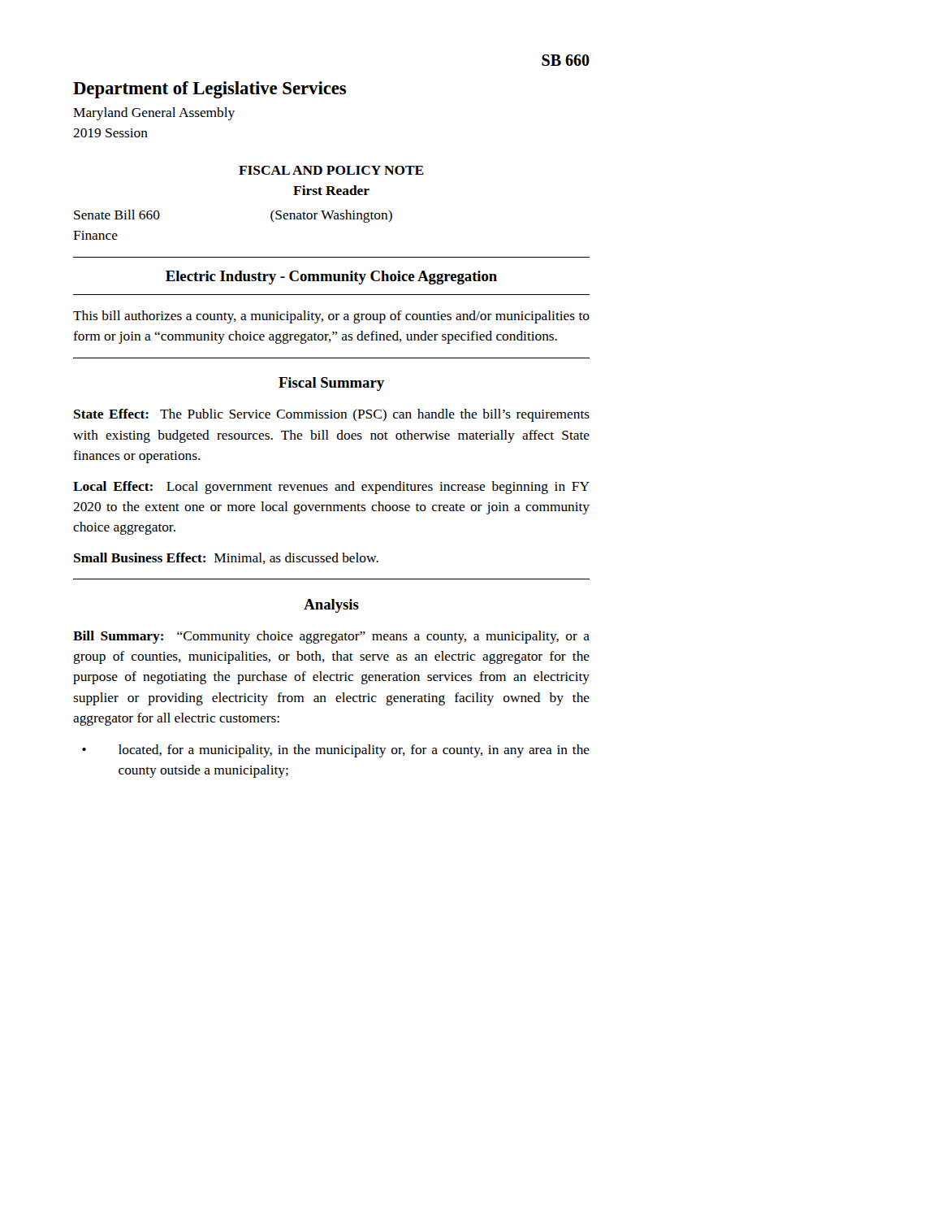SB 660
Department of Legislative Services
Maryland General Assembly
2019 Session
FISCAL AND POLICY NOTE First Reader
Senate Bill 660
(Senator Washington)
Finance
Electric Industry - Community Choice Aggregation
This bill authorizes a county, a municipality, or a group of counties and/or municipalities to form or join a “community choice aggregator,” as defined, under specified conditions.
Fiscal Summary
State Effect: The Public Service Commission (PSC) can handle the bill’s requirements with existing budgeted resources. The bill does not otherwise materially affect State finances or operations.
Local Effect: Local government revenues and expenditures increase beginning in FY 2020 to the extent one or more local governments choose to create or join a community choice aggregator.
Small Business Effect: Minimal, as discussed below.
Analysis
Bill Summary: “Community choice aggregator” means a county, a municipality, or a group of counties, municipalities, or both, that serve as an electric aggregator for the purpose of negotiating the purchase of electric generation services from an electricity supplier or providing electricity from an electric generating facility owned by the aggregator for all electric customers:
located, for a municipality, in the municipality or, for a county, in any area in the county outside a municipality;